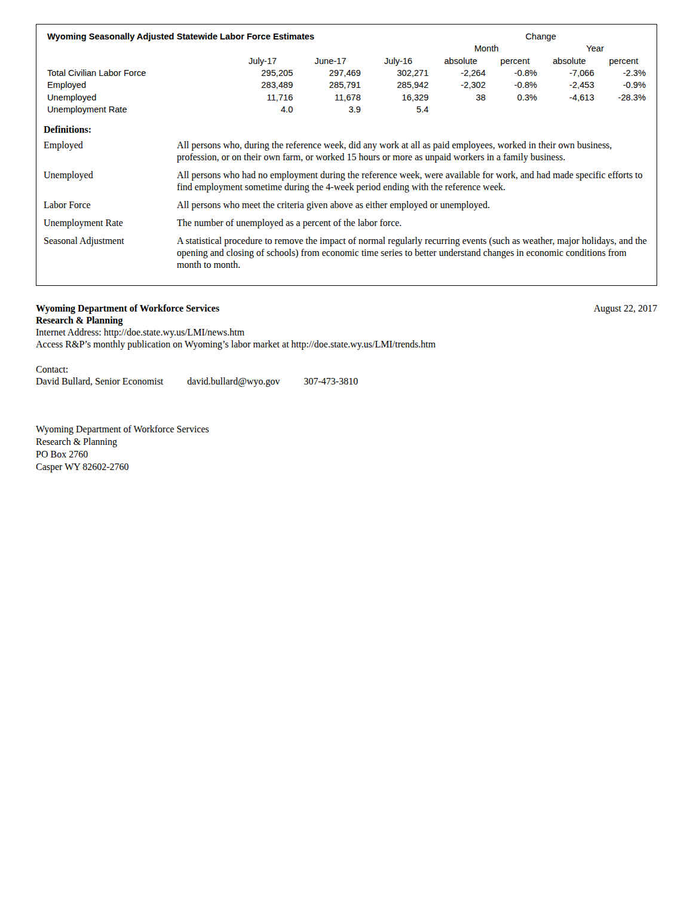| Wyoming Seasonally Adjusted Statewide Labor Force Estimates | Change |
| | | | | Month | Year |
| | July-17 | June-17 | July-16 | absolute | percent | absolute | percent |
| Total Civilian Labor Force | 295,205 | 297,469 | 302,271 | -2,264 | -0.8% | -7,066 | -2.3% |
| Employed | 283,489 | 285,791 | 285,942 | -2,302 | -0.8% | -2,453 | -0.9% |
| Unemployed | 11,716 | 11,678 | 16,329 | 38 | 0.3% | -4,613 | -28.3% |
| Unemployment Rate | 4.0 | 3.9 | 5.4 | | | | |
Definitions:
| Employed | All persons who, during the reference week, did any work at all as paid employees, worked in their own business, profession, or on their own farm, or worked 15 hours or more as unpaid workers in a family business. |
| Unemployed | All persons who had no employment during the reference week, were available for work, and had made specific efforts to find employment sometime during the 4-week period ending with the reference week. |
| Labor Force | All persons who meet the criteria given above as either employed or unemployed. |
| Unemployment Rate | The number of unemployed as a percent of the labor force. |
| Seasonal Adjustment | A statistical procedure to remove the impact of normal regularly recurring events (such as weather, major holidays, and the opening and closing of schools) from economic time series to better understand changes in economic conditions from month to month. |
Wyoming Department of Workforce Services August 22, 2017
Research & Planning
Internet Address: http://doe.state.wy.us/LMI/news.htm
Access R&P’s monthly publication on Wyoming’s labor market at http://doe.state.wy.us/LMI/trends.htm
Contact:
| David Bullard, Senior Economist | david.bullard@wyo.gov | 307-473-3810 |
Wyoming Department of Workforce Services
Research & Planning
PO Box 2760
Casper WY 82602-2760